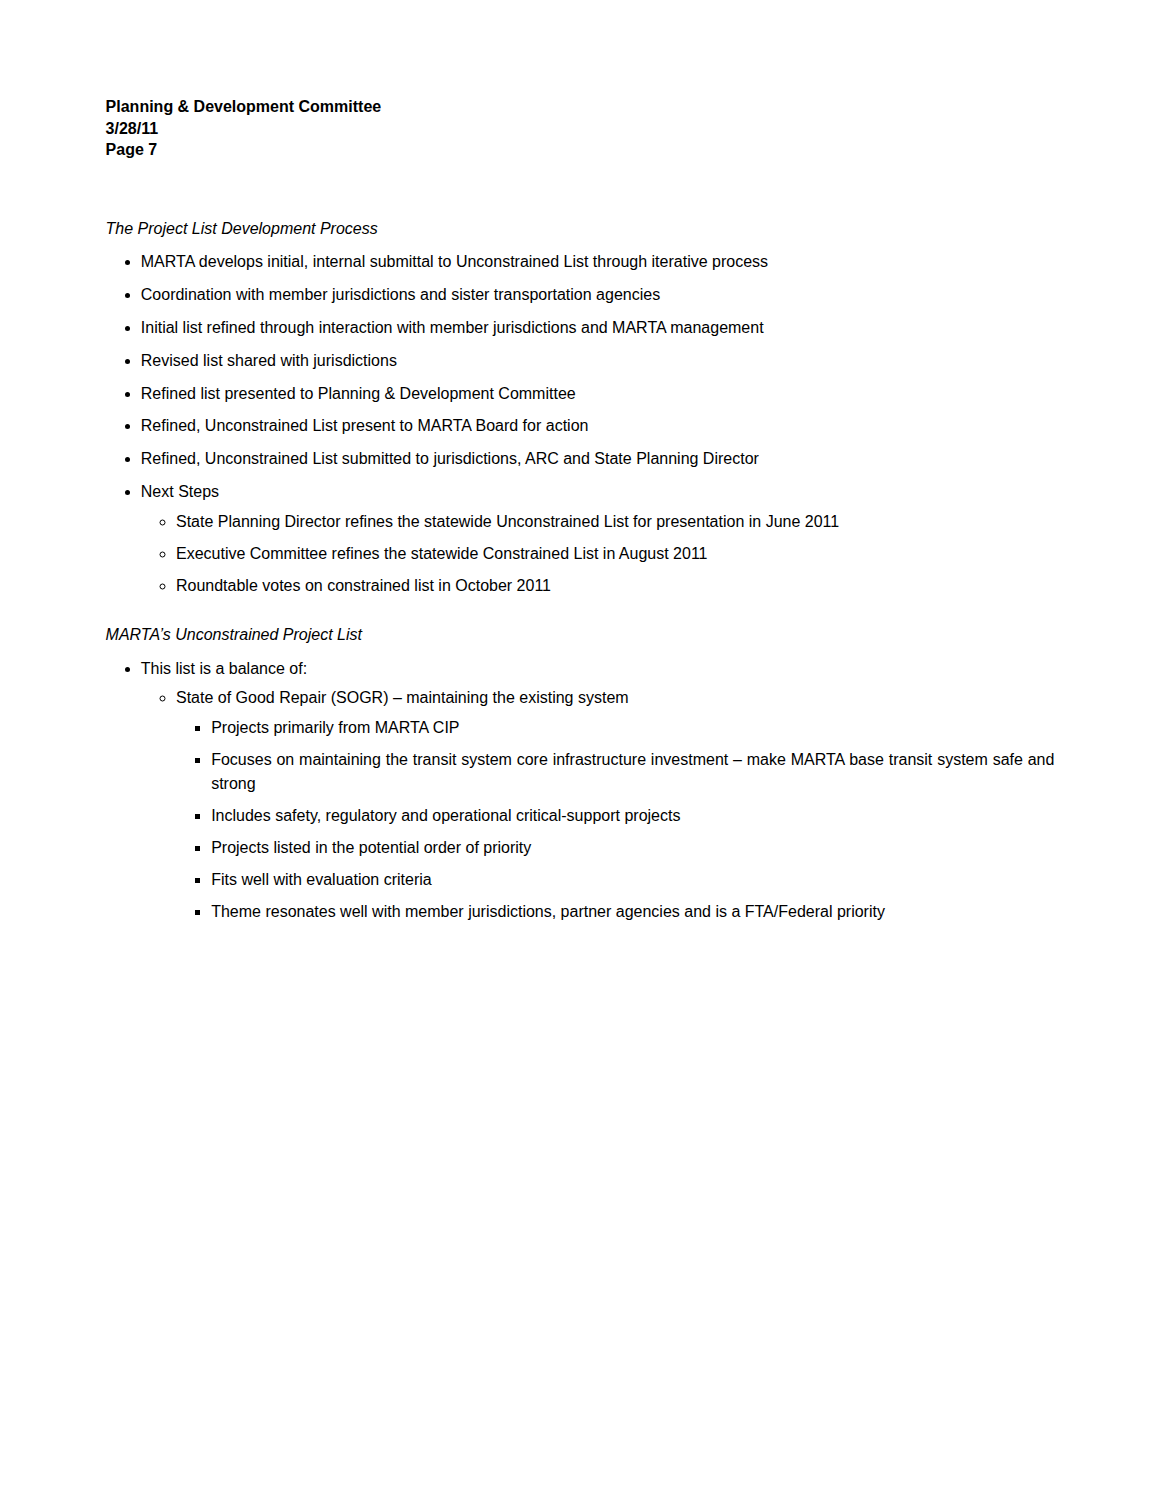Planning & Development Committee
3/28/11
Page 7
The Project List Development Process
MARTA develops initial, internal submittal to Unconstrained List through iterative process
Coordination with member jurisdictions and sister transportation agencies
Initial list refined through interaction with member jurisdictions and MARTA management
Revised list shared with jurisdictions
Refined list presented to Planning & Development Committee
Refined, Unconstrained List present to MARTA Board for action
Refined, Unconstrained List submitted to jurisdictions, ARC and State Planning Director
Next Steps
State Planning Director refines the statewide Unconstrained List for presentation in June 2011
Executive Committee refines the statewide Constrained List in August 2011
Roundtable votes on constrained list in October 2011
MARTA’s Unconstrained Project List
This list is a balance of:
State of Good Repair (SOGR) – maintaining the existing system
Projects primarily from MARTA CIP
Focuses on maintaining the transit system core infrastructure investment – make MARTA base transit system safe and strong
Includes safety, regulatory and operational critical-support projects
Projects listed in the potential order of priority
Fits well with evaluation criteria
Theme resonates well with member jurisdictions, partner agencies and is a FTA/Federal priority